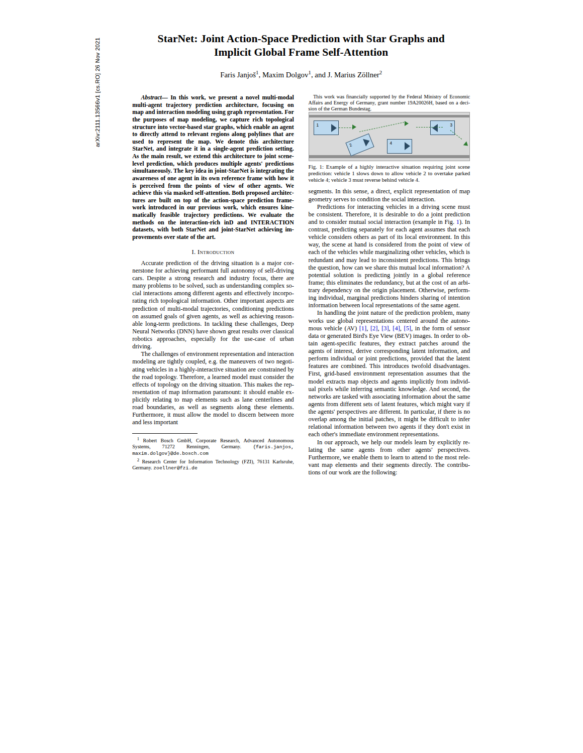arXiv:2111.13566v1 [cs.RO] 26 Nov 2021
StarNet: Joint Action-Space Prediction with Star Graphs and
Implicit Global Frame Self-Attention
Faris Janjoš1, Maxim Dolgov1, and J. Marius Zöllner2
Abstract— In this work, we present a novel multi-modal multi-agent trajectory prediction architecture, focusing on map and interaction modeling using graph representation. For the purposes of map modeling, we capture rich topological structure into vector-based star graphs, which enable an agent to directly attend to relevant regions along polylines that are used to represent the map. We denote this architecture StarNet, and integrate it in a single-agent prediction setting. As the main result, we extend this architecture to joint scene-level prediction, which produces multiple agents' predictions simultaneously. The key idea in joint-StarNet is integrating the awareness of one agent in its own reference frame with how it is perceived from the points of view of other agents. We achieve this via masked self-attention. Both proposed architectures are built on top of the action-space prediction framework introduced in our previous work, which ensures kinematically feasible trajectory predictions. We evaluate the methods on the interaction-rich inD and INTERACTION datasets, with both StarNet and joint-StarNet achieving improvements over state of the art.
I. Introduction
Accurate prediction of the driving situation is a major cornerstone for achieving performant full autonomy of self-driving cars. Despite a strong research and industry focus, there are many problems to be solved, such as understanding complex social interactions among different agents and effectively incorporating rich topological information. Other important aspects are prediction of multi-modal trajectories, conditioning predictions on assumed goals of given agents, as well as achieving reasonable long-term predictions. In tackling these challenges, Deep Neural Networks (DNN) have shown great results over classical robotics approaches, especially for the use-case of urban driving.
The challenges of environment representation and interaction modeling are tightly coupled, e.g. the maneuvers of two negotiating vehicles in a highly-interactive situation are constrained by the road topology. Therefore, a learned model must consider the effects of topology on the driving situation. This makes the representation of map information paramount: it should enable explicitly relating to map elements such as lane centerlines and road boundaries, as well as segments along these elements. Furthermore, it must allow the model to discern between more and less important
1 Robert Bosch GmbH, Corporate Research, Advanced Autonomous Systems, 71272 Renningen, Germany. {faris.janjos, maxim.dolgov}@de.bosch.com
2 Research Center for Information Technology (FZI), 76131 Karlsruhe, Germany. zoellner@fzi.de
This work was financially supported by the Federal Ministry of Economic Affairs and Energy of Germany, grant number 19A20026H, based on a decision of the German Bundestag.
1
2
3
4
Fig. 1: Example of a highly interactive situation requiring joint scene prediction: vehicle 1 slows down to allow vehicle 2 to overtake parked vehicle 4; vehicle 3 must reverse behind vehicle 4.
segments. In this sense, a direct, explicit representation of map geometry serves to condition the social interaction.
Predictions for interacting vehicles in a driving scene must be consistent. Therefore, it is desirable to do a joint prediction and to consider mutual social interaction (example in Fig. 1). In contrast, predicting separately for each agent assumes that each vehicle considers others as part of its local environment. In this way, the scene at hand is considered from the point of view of each of the vehicles while marginalizing other vehicles, which is redundant and may lead to inconsistent predictions. This brings the question, how can we share this mutual local information? A potential solution is predicting jointly in a global reference frame; this eliminates the redundancy, but at the cost of an arbitrary dependency on the origin placement. Otherwise, performing individual, marginal predictions hinders sharing of intention information between local representations of the same agent.
In handling the joint nature of the prediction problem, many works use global representations centered around the autonomous vehicle (AV) [1], [2], [3], [4], [5], in the form of sensor data or generated Bird's Eye View (BEV) images. In order to obtain agent-specific features, they extract patches around the agents of interest, derive corresponding latent information, and perform individual or joint predictions, provided that the latent features are combined. This introduces twofold disadvantages. First, grid-based environment representation assumes that the model extracts map objects and agents implicitly from individual pixels while inferring semantic knowledge. And second, the networks are tasked with associating information about the same agents from different sets of latent features, which might vary if the agents' perspectives are different. In particular, if there is no overlap among the initial patches, it might be difficult to infer relational information between two agents if they don't exist in each other's immediate environment representations.
In our approach, we help our models learn by explicitly relating the same agents from other agents' perspectives. Furthermore, we enable them to learn to attend to the most relevant map elements and their segments directly. The contributions of our work are the following: